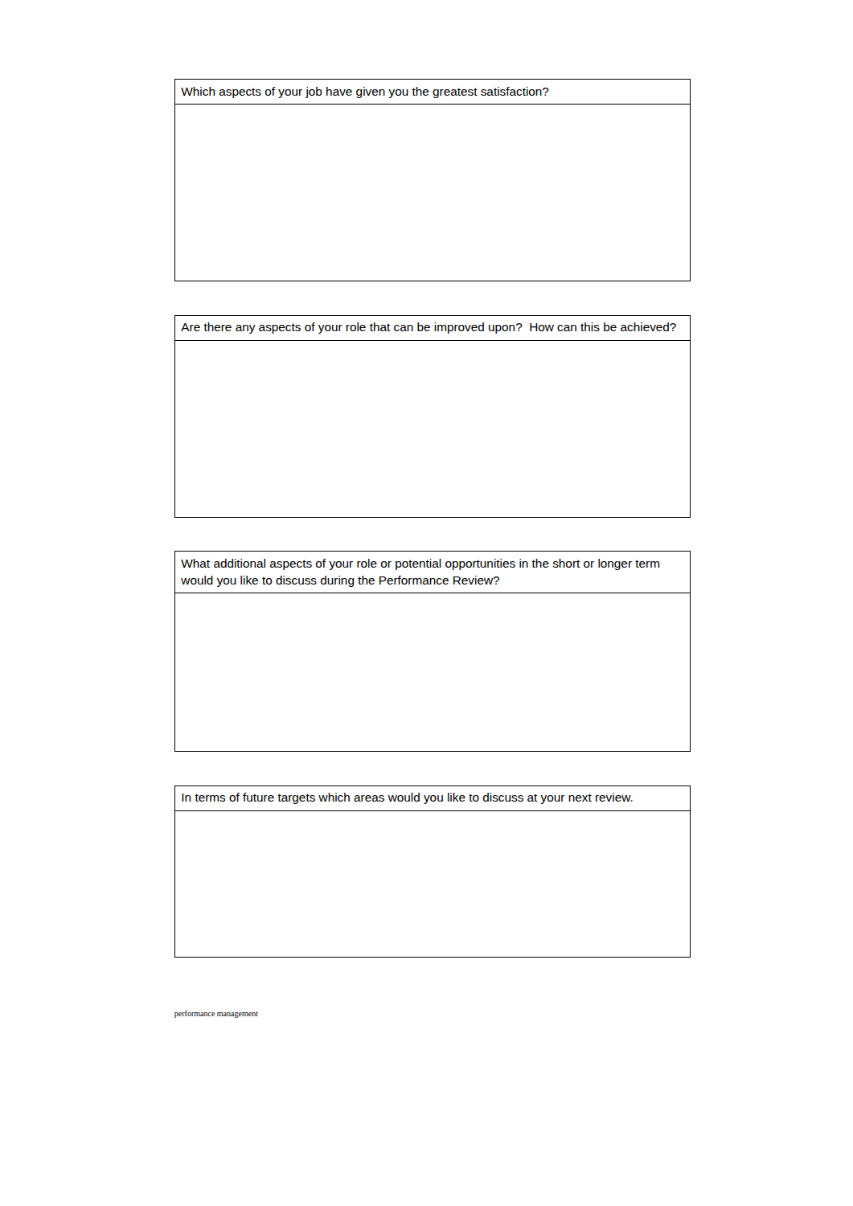Which aspects of your job have given you the greatest satisfaction?
Are there any aspects of your role that can be improved upon? How can this be achieved?
What additional aspects of your role or potential opportunities in the short or longer term would you like to discuss during the Performance Review?
In terms of future targets which areas would you like to discuss at your next review.
performance management